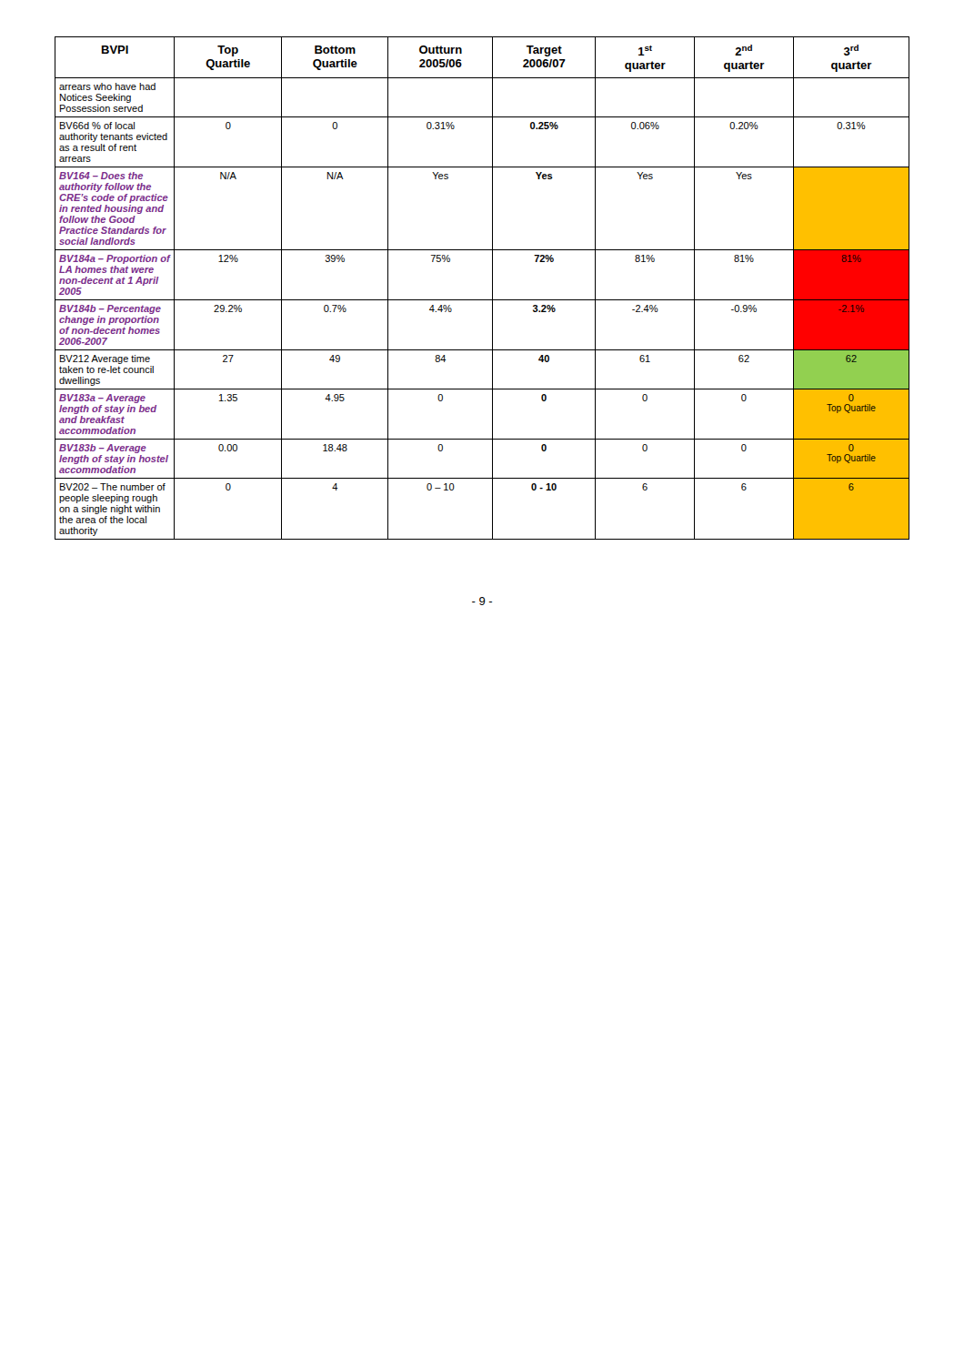| BVPI | Top Quartile | Bottom Quartile | Outturn 2005/06 | Target 2006/07 | 1 st quarter | 2 nd quarter | 3 rd quarter |
| --- | --- | --- | --- | --- | --- | --- | --- |
| arrears who have had Notices Seeking Possession served | | | | | | | |
| BV66d % of local authority tenants evicted as a result of rent arrears | 0 | 0 | 0.31% | 0.25% | 0.06% | 0.20% | 0.31% |
| BV164 – Does the authority follow the CRE’s code of practice in rented housing and follow the Good Practice Standards for social landlords | N/A | N/A | Yes | Yes | Yes | Yes | |
| BV184a – Proportion of LA homes that were non-decent at 1 April 2005 | 12% | 39% | 75% | 72% | 81% | 81% | 81% |
| BV184b – Percentage change in proportion of non-decent homes 2006-2007 | 29.2% | 0.7% | 4.4% | 3.2% | -2.4% | -0.9% | -2.1% |
| BV212 Average time taken to re-let council dwellings | 27 | 49 | 84 | 40 | 61 | 62 | 62 |
| BV183a – Average length of stay in bed and breakfast accommodation | 1.35 | 4.95 | 0 | 0 | 0 | 0 | 0 Top Quartile |
| BV183b – Average length of stay in hostel accommodation | 0.00 | 18.48 | 0 | 0 | 0 | 0 | 0 Top Quartile |
| BV202 – The number of people sleeping rough on a single night within the area of the local authority | 0 | 4 | 0 – 10 | 0 - 10 | 6 | 6 | 6 |
- 9 -